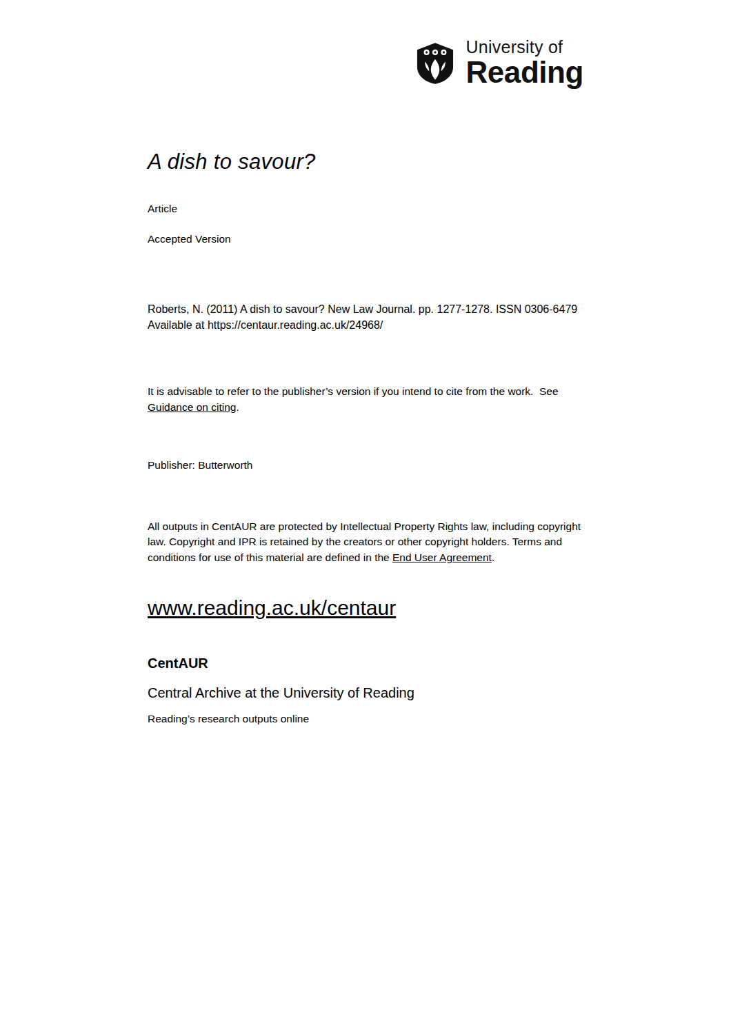University of Reading crest
University of Reading
A dish to savour?
Article
Accepted Version
Roberts, N. (2011) A dish to savour? New Law Journal. pp. 1277-1278. ISSN 0306-6479 Available at https://centaur.reading.ac.uk/24968/
It is advisable to refer to the publisher’s version if you intend to cite from the work. See Guidance on citing.
Publisher: Butterworth
All outputs in CentAUR are protected by Intellectual Property Rights law, including copyright law. Copyright and IPR is retained by the creators or other copyright holders. Terms and conditions for use of this material are defined in the End User Agreement.
www.reading.ac.uk/centaur
CentAUR
Central Archive at the University of Reading
Reading’s research outputs online